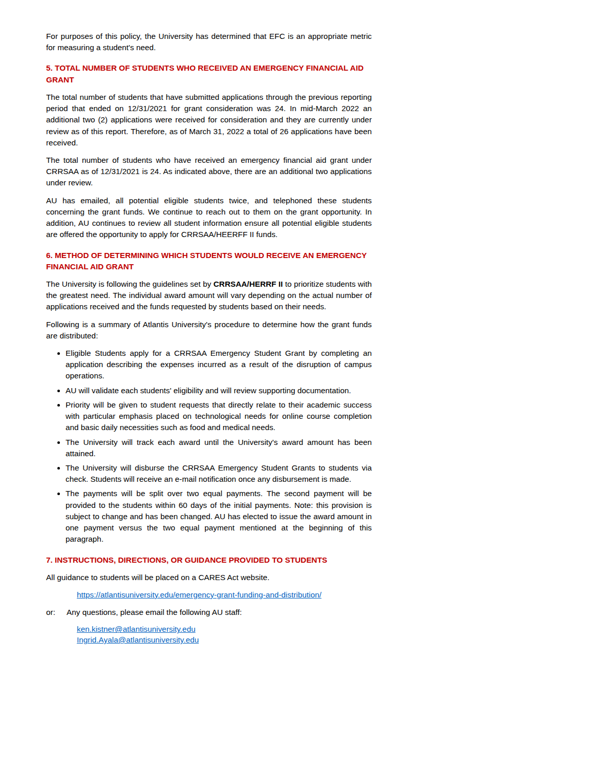For purposes of this policy, the University has determined that EFC is an appropriate metric for measuring a student's need.
5. TOTAL NUMBER OF STUDENTS WHO RECEIVED AN EMERGENCY FINANCIAL AID GRANT
The total number of students that have submitted applications through the previous reporting period that ended on 12/31/2021 for grant consideration was 24. In mid-March 2022 an additional two (2) applications were received for consideration and they are currently under review as of this report. Therefore, as of March 31, 2022 a total of 26 applications have been received.
The total number of students who have received an emergency financial aid grant under CRRSAA as of 12/31/2021 is 24. As indicated above, there are an additional two applications under review.
AU has emailed, all potential eligible students twice, and telephoned these students concerning the grant funds. We continue to reach out to them on the grant opportunity. In addition, AU continues to review all student information ensure all potential eligible students are offered the opportunity to apply for CRRSAA/HEERFF II funds.
6. METHOD OF DETERMINING WHICH STUDENTS WOULD RECEIVE AN EMERGENCY FINANCIAL AID GRANT
The University is following the guidelines set by CRRSAA/HERRF II to prioritize students with the greatest need. The individual award amount will vary depending on the actual number of applications received and the funds requested by students based on their needs.
Following is a summary of Atlantis University's procedure to determine how the grant funds are distributed:
Eligible Students apply for a CRRSAA Emergency Student Grant by completing an application describing the expenses incurred as a result of the disruption of campus operations.
AU will validate each students' eligibility and will review supporting documentation.
Priority will be given to student requests that directly relate to their academic success with particular emphasis placed on technological needs for online course completion and basic daily necessities such as food and medical needs.
The University will track each award until the University's award amount has been attained.
The University will disburse the CRRSAA Emergency Student Grants to students via check. Students will receive an e-mail notification once any disbursement is made.
The payments will be split over two equal payments. The second payment will be provided to the students within 60 days of the initial payments. Note: this provision is subject to change and has been changed. AU has elected to issue the award amount in one payment versus the two equal payment mentioned at the beginning of this paragraph.
7. INSTRUCTIONS, DIRECTIONS, OR GUIDANCE PROVIDED TO STUDENTS
All guidance to students will be placed on a CARES Act website.
https://atlantisuniversity.edu/emergency-grant-funding-and-distribution/
or: Any questions, please email the following AU staff:
ken.kistner@atlantisuniversity.edu Ingrid.Ayala@atlantisuniversity.edu